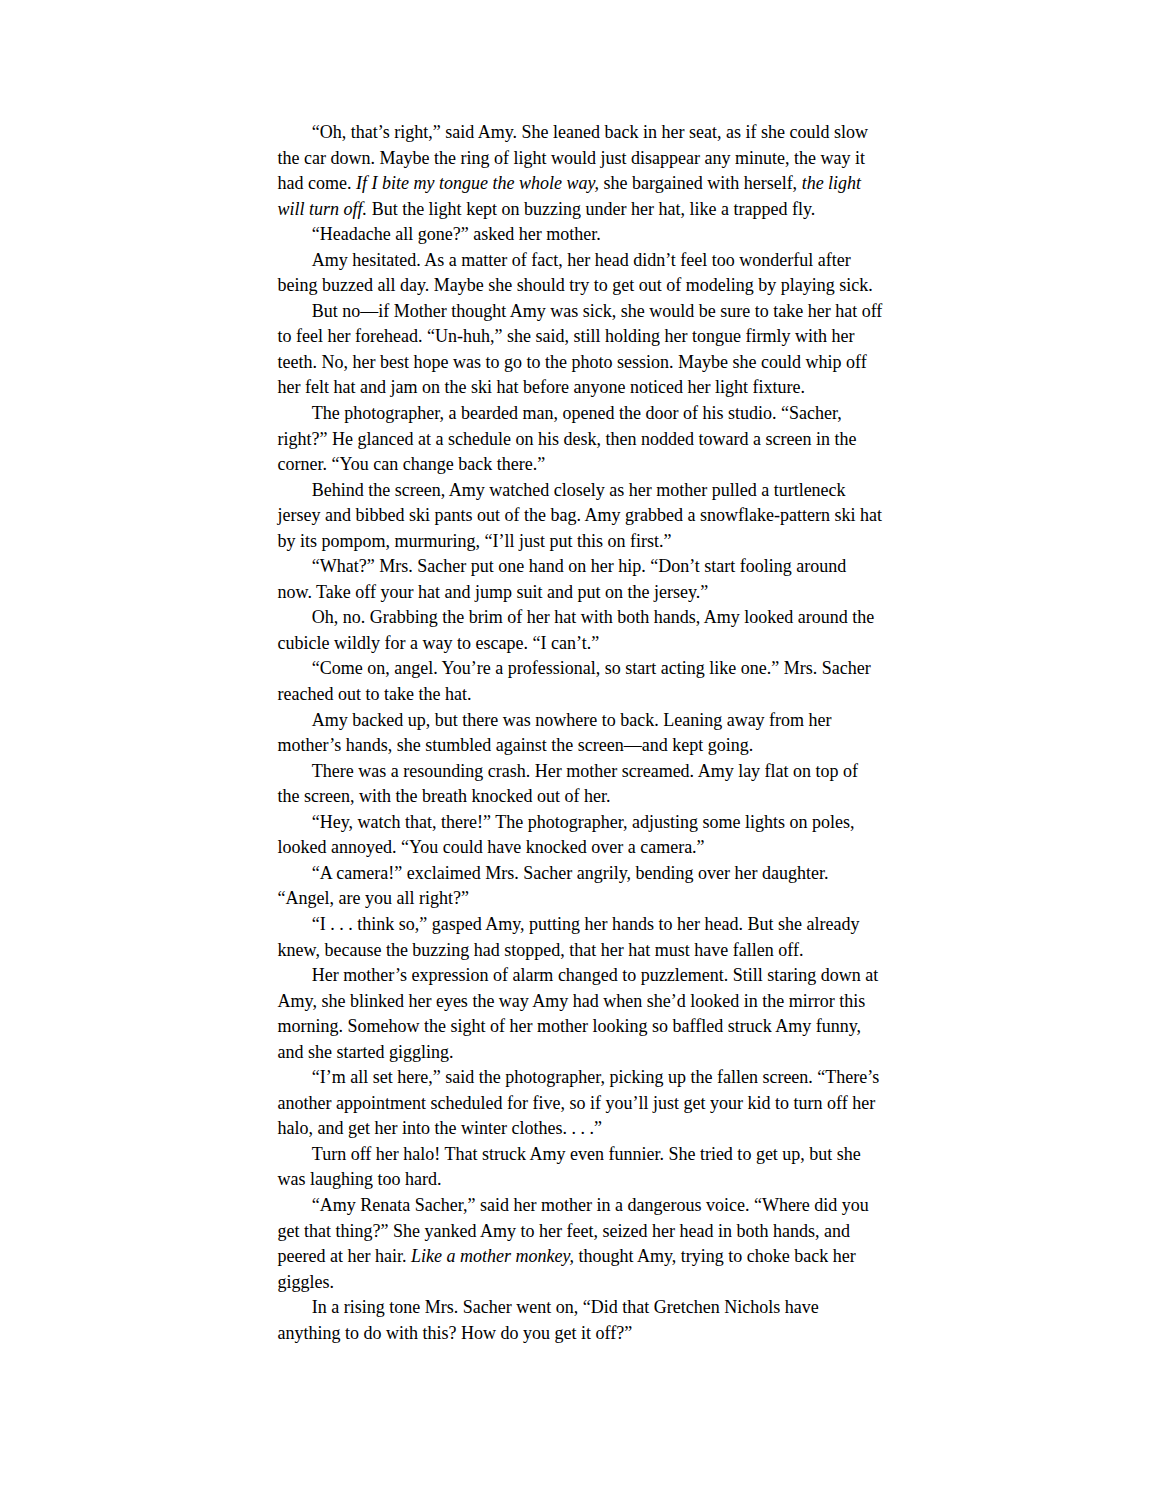“Oh, that’s right,” said Amy. She leaned back in her seat, as if she could slow the car down. Maybe the ring of light would just disappear any minute, the way it had come. If I bite my tongue the whole way, she bargained with herself, the light will turn off. But the light kept on buzzing under her hat, like a trapped fly.
“Headache all gone?” asked her mother.
Amy hesitated. As a matter of fact, her head didn’t feel too wonderful after being buzzed all day. Maybe she should try to get out of modeling by playing sick.
But no—if Mother thought Amy was sick, she would be sure to take her hat off to feel her forehead. “Un-huh,” she said, still holding her tongue firmly with her teeth. No, her best hope was to go to the photo session. Maybe she could whip off her felt hat and jam on the ski hat before anyone noticed her light fixture.
The photographer, a bearded man, opened the door of his studio. “Sacher, right?” He glanced at a schedule on his desk, then nodded toward a screen in the corner. “You can change back there.”
Behind the screen, Amy watched closely as her mother pulled a turtleneck jersey and bibbed ski pants out of the bag. Amy grabbed a snowflake-pattern ski hat by its pompom, murmuring, “I’ll just put this on first.”
“What?” Mrs. Sacher put one hand on her hip. “Don’t start fooling around now. Take off your hat and jump suit and put on the jersey.”
Oh, no. Grabbing the brim of her hat with both hands, Amy looked around the cubicle wildly for a way to escape. “I can’t.”
“Come on, angel. You’re a professional, so start acting like one.” Mrs. Sacher reached out to take the hat.
Amy backed up, but there was nowhere to back. Leaning away from her mother’s hands, she stumbled against the screen—and kept going.
There was a resounding crash. Her mother screamed. Amy lay flat on top of the screen, with the breath knocked out of her.
“Hey, watch that, there!” The photographer, adjusting some lights on poles, looked annoyed. “You could have knocked over a camera.”
“A camera!” exclaimed Mrs. Sacher angrily, bending over her daughter. “Angel, are you all right?”
“I . . . think so,” gasped Amy, putting her hands to her head. But she already knew, because the buzzing had stopped, that her hat must have fallen off.
Her mother’s expression of alarm changed to puzzlement. Still staring down at Amy, she blinked her eyes the way Amy had when she’d looked in the mirror this morning. Somehow the sight of her mother looking so baffled struck Amy funny, and she started giggling.
“I’m all set here,” said the photographer, picking up the fallen screen. “There’s another appointment scheduled for five, so if you’ll just get your kid to turn off her halo, and get her into the winter clothes. . . .”
Turn off her halo! That struck Amy even funnier. She tried to get up, but she was laughing too hard.
“Amy Renata Sacher,” said her mother in a dangerous voice. “Where did you get that thing?” She yanked Amy to her feet, seized her head in both hands, and peered at her hair. Like a mother monkey, thought Amy, trying to choke back her giggles.
In a rising tone Mrs. Sacher went on, “Did that Gretchen Nichols have anything to do with this? How do you get it off?”